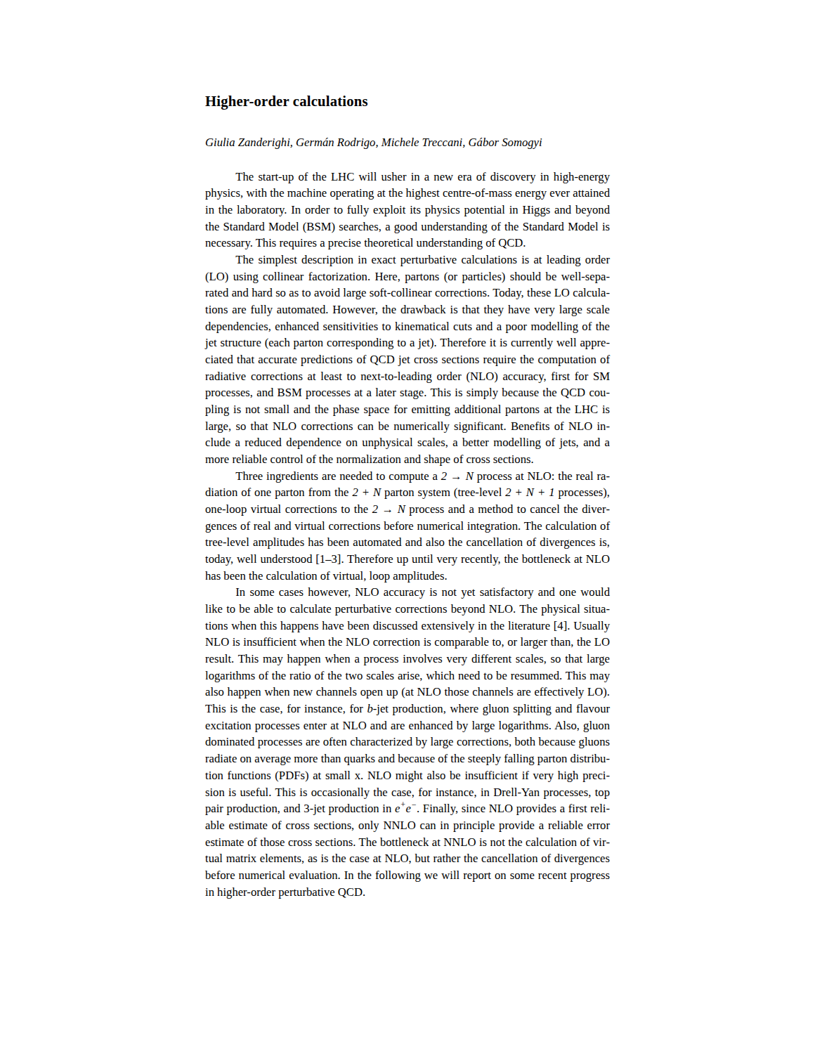Higher-order calculations
Giulia Zanderighi, Germán Rodrigo, Michele Treccani, Gábor Somogyi
The start-up of the LHC will usher in a new era of discovery in high-energy physics, with the machine operating at the highest centre-of-mass energy ever attained in the laboratory. In order to fully exploit its physics potential in Higgs and beyond the Standard Model (BSM) searches, a good understanding of the Standard Model is necessary. This requires a precise theoretical understanding of QCD.
The simplest description in exact perturbative calculations is at leading order (LO) using collinear factorization. Here, partons (or particles) should be well-separated and hard so as to avoid large soft-collinear corrections. Today, these LO calculations are fully automated. However, the drawback is that they have very large scale dependencies, enhanced sensitivities to kinematical cuts and a poor modelling of the jet structure (each parton corresponding to a jet). Therefore it is currently well appreciated that accurate predictions of QCD jet cross sections require the computation of radiative corrections at least to next-to-leading order (NLO) accuracy, first for SM processes, and BSM processes at a later stage. This is simply because the QCD coupling is not small and the phase space for emitting additional partons at the LHC is large, so that NLO corrections can be numerically significant. Benefits of NLO include a reduced dependence on unphysical scales, a better modelling of jets, and a more reliable control of the normalization and shape of cross sections.
Three ingredients are needed to compute a 2 → N process at NLO: the real radiation of one parton from the 2 + N parton system (tree-level 2 + N + 1 processes), one-loop virtual corrections to the 2 → N process and a method to cancel the divergences of real and virtual corrections before numerical integration. The calculation of tree-level amplitudes has been automated and also the cancellation of divergences is, today, well understood [1–3]. Therefore up until very recently, the bottleneck at NLO has been the calculation of virtual, loop amplitudes.
In some cases however, NLO accuracy is not yet satisfactory and one would like to be able to calculate perturbative corrections beyond NLO. The physical situations when this happens have been discussed extensively in the literature [4]. Usually NLO is insufficient when the NLO correction is comparable to, or larger than, the LO result. This may happen when a process involves very different scales, so that large logarithms of the ratio of the two scales arise, which need to be resummed. This may also happen when new channels open up (at NLO those channels are effectively LO). This is the case, for instance, for b-jet production, where gluon splitting and flavour excitation processes enter at NLO and are enhanced by large logarithms. Also, gluon dominated processes are often characterized by large corrections, both because gluons radiate on average more than quarks and because of the steeply falling parton distribution functions (PDFs) at small x. NLO might also be insufficient if very high precision is useful. This is occasionally the case, for instance, in Drell-Yan processes, top pair production, and 3-jet production in e+e−. Finally, since NLO provides a first reliable estimate of cross sections, only NNLO can in principle provide a reliable error estimate of those cross sections. The bottleneck at NNLO is not the calculation of virtual matrix elements, as is the case at NLO, but rather the cancellation of divergences before numerical evaluation. In the following we will report on some recent progress in higher-order perturbative QCD.